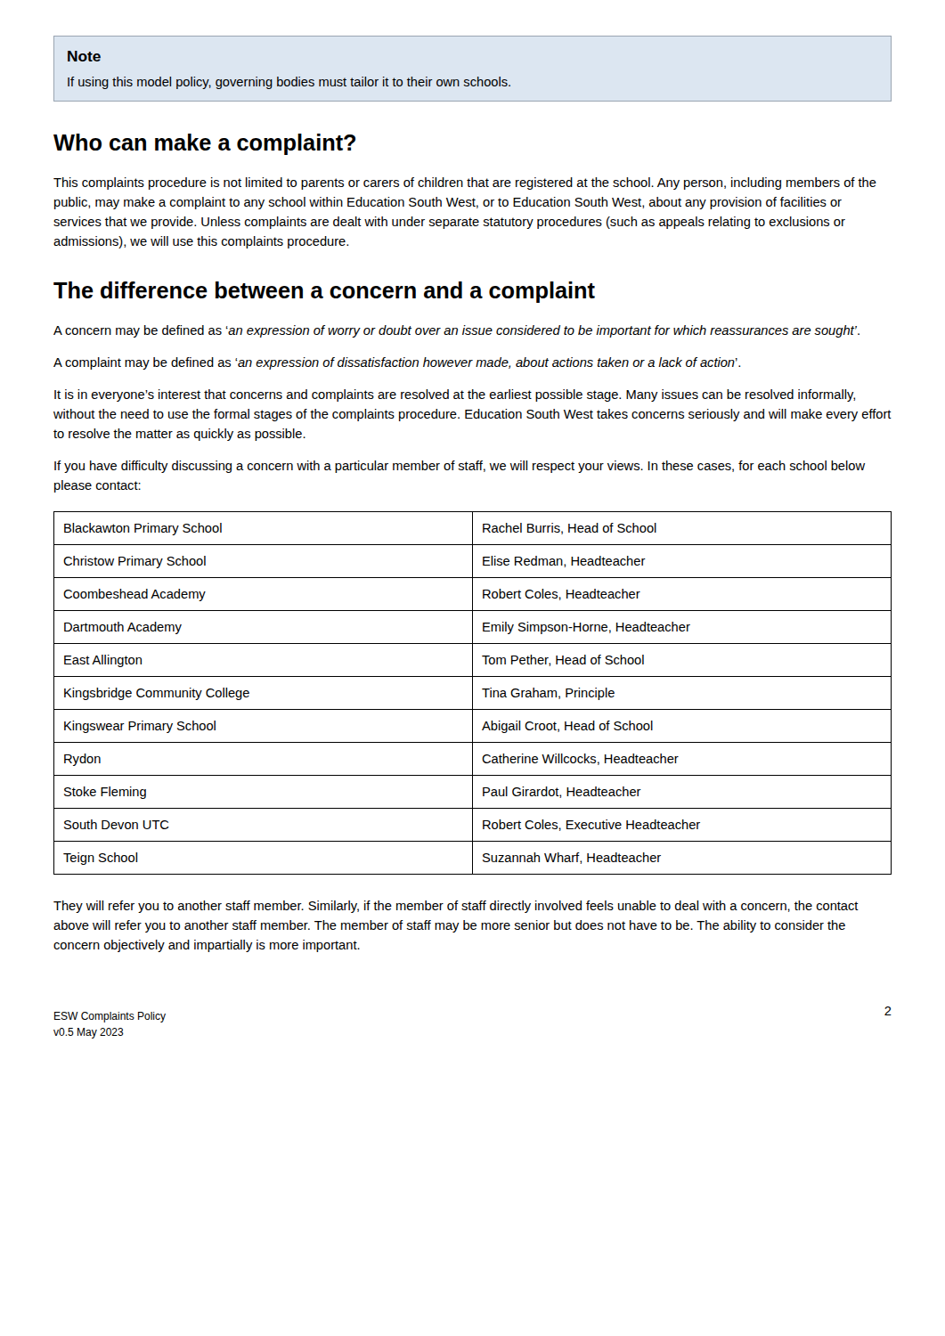Note
If using this model policy, governing bodies must tailor it to their own schools.
Who can make a complaint?
This complaints procedure is not limited to parents or carers of children that are registered at the school. Any person, including members of the public, may make a complaint to any school within Education South West, or to Education South West, about any provision of facilities or services that we provide. Unless complaints are dealt with under separate statutory procedures (such as appeals relating to exclusions or admissions), we will use this complaints procedure.
The difference between a concern and a complaint
A concern may be defined as ‘an expression of worry or doubt over an issue considered to be important for which reassurances are sought’.
A complaint may be defined as ‘an expression of dissatisfaction however made, about actions taken or a lack of action’.
It is in everyone’s interest that concerns and complaints are resolved at the earliest possible stage. Many issues can be resolved informally, without the need to use the formal stages of the complaints procedure. Education South West takes concerns seriously and will make every effort to resolve the matter as quickly as possible.
If you have difficulty discussing a concern with a particular member of staff, we will respect your views. In these cases, for each school below please contact:
| Blackawton Primary School | Rachel Burris, Head of School |
| Christow Primary School | Elise Redman, Headteacher |
| Coombeshead Academy | Robert Coles, Headteacher |
| Dartmouth Academy | Emily Simpson-Horne, Headteacher |
| East Allington | Tom Pether, Head of School |
| Kingsbridge Community College | Tina Graham, Principle |
| Kingswear Primary School | Abigail Croot, Head of School |
| Rydon | Catherine Willcocks, Headteacher |
| Stoke Fleming | Paul Girardot, Headteacher |
| South Devon UTC | Robert Coles, Executive Headteacher |
| Teign School | Suzannah Wharf, Headteacher |
They will refer you to another staff member. Similarly, if the member of staff directly involved feels unable to deal with a concern, the contact above will refer you to another staff member. The member of staff may be more senior but does not have to be. The ability to consider the concern objectively and impartially is more important.
2 ESW Complaints Policy
v0.5 May 2023